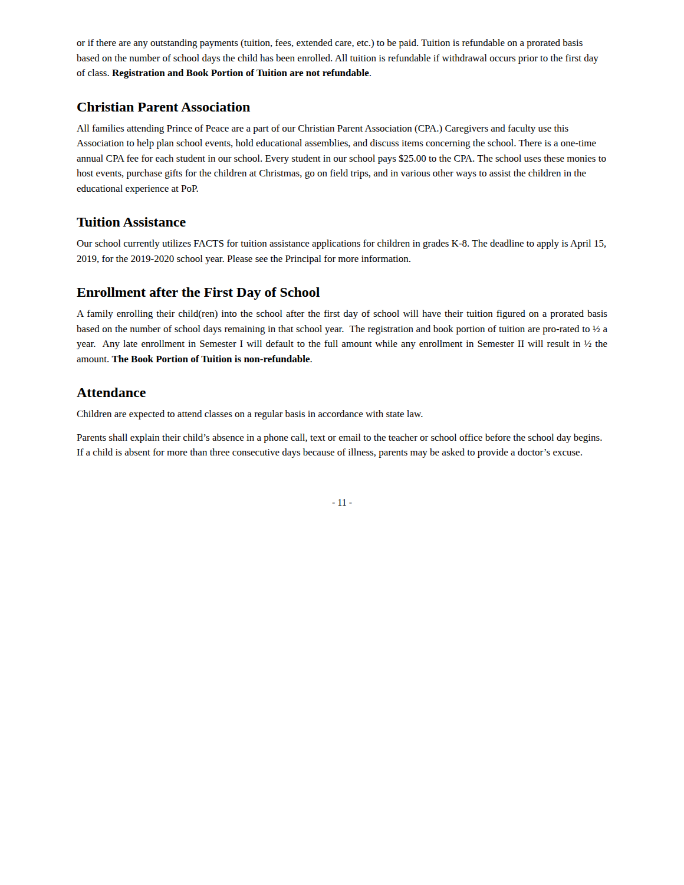or if there are any outstanding payments (tuition, fees, extended care, etc.) to be paid. Tuition is refundable on a prorated basis based on the number of school days the child has been enrolled. All tuition is refundable if withdrawal occurs prior to the first day of class. Registration and Book Portion of Tuition are not refundable.
Christian Parent Association
All families attending Prince of Peace are a part of our Christian Parent Association (CPA.) Caregivers and faculty use this Association to help plan school events, hold educational assemblies, and discuss items concerning the school. There is a one-time annual CPA fee for each student in our school. Every student in our school pays $25.00 to the CPA. The school uses these monies to host events, purchase gifts for the children at Christmas, go on field trips, and in various other ways to assist the children in the educational experience at PoP.
Tuition Assistance
Our school currently utilizes FACTS for tuition assistance applications for children in grades K-8. The deadline to apply is April 15, 2019, for the 2019-2020 school year. Please see the Principal for more information.
Enrollment after the First Day of School
A family enrolling their child(ren) into the school after the first day of school will have their tuition figured on a prorated basis based on the number of school days remaining in that school year. The registration and book portion of tuition are pro-rated to ½ a year. Any late enrollment in Semester I will default to the full amount while any enrollment in Semester II will result in ½ the amount. The Book Portion of Tuition is non-refundable.
Attendance
Children are expected to attend classes on a regular basis in accordance with state law.
Parents shall explain their child’s absence in a phone call, text or email to the teacher or school office before the school day begins. If a child is absent for more than three consecutive days because of illness, parents may be asked to provide a doctor’s excuse.
- 11 -